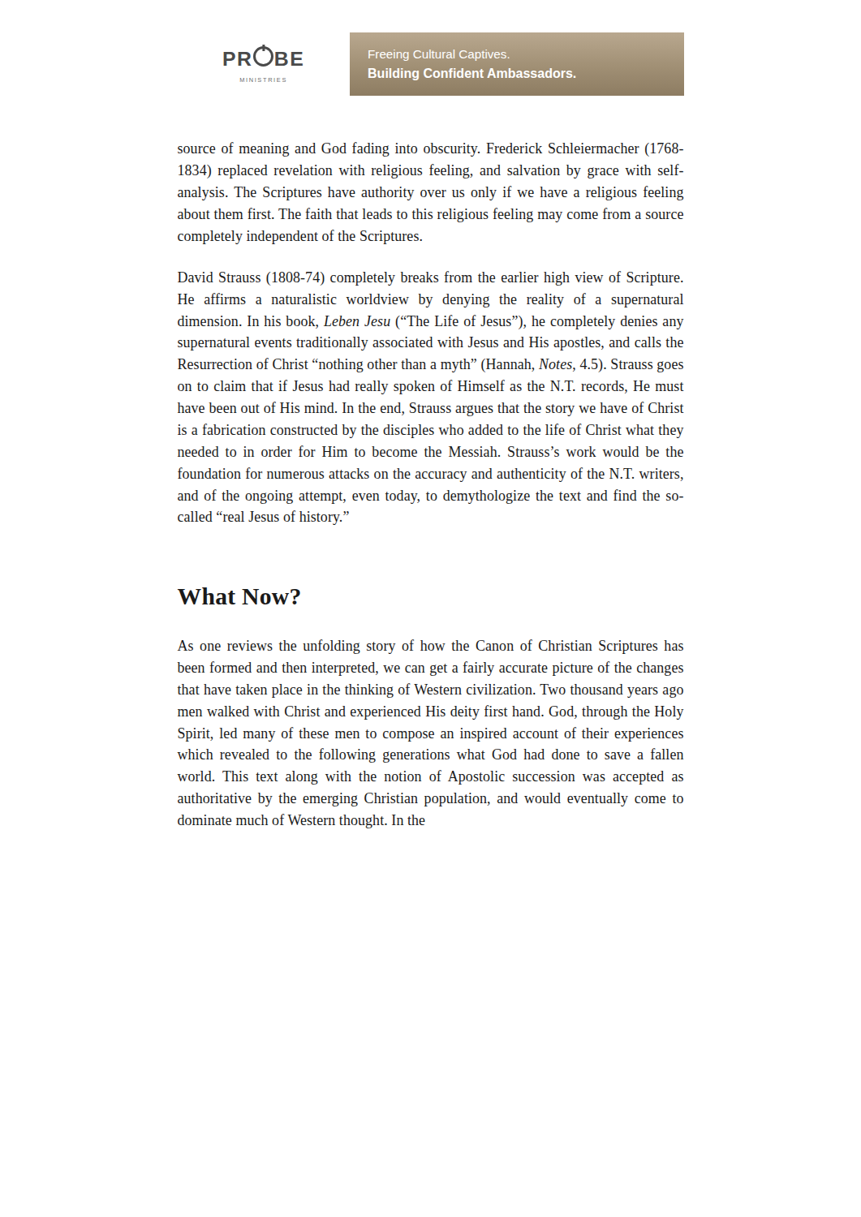PR BE MINISTRIES
Freeing Cultural Captives. Building Confident Ambassadors.
source of meaning and God fading into obscurity. Frederick Schleiermacher (1768-1834) replaced revelation with religious feeling, and salvation by grace with self-analysis. The Scriptures have authority over us only if we have a religious feeling about them first. The faith that leads to this religious feeling may come from a source completely independent of the Scriptures.
David Strauss (1808-74) completely breaks from the earlier high view of Scripture. He affirms a naturalistic worldview by denying the reality of a supernatural dimension. In his book, Leben Jesu (“The Life of Jesus”), he completely denies any supernatural events traditionally associated with Jesus and His apostles, and calls the Resurrection of Christ “nothing other than a myth” (Hannah, Notes, 4.5). Strauss goes on to claim that if Jesus had really spoken of Himself as the N.T. records, He must have been out of His mind. In the end, Strauss argues that the story we have of Christ is a fabrication constructed by the disciples who added to the life of Christ what they needed to in order for Him to become the Messiah. Strauss’s work would be the foundation for numerous attacks on the accuracy and authenticity of the N.T. writers, and of the ongoing attempt, even today, to demythologize the text and find the so-called “real Jesus of history.”
What Now?
As one reviews the unfolding story of how the Canon of Christian Scriptures has been formed and then interpreted, we can get a fairly accurate picture of the changes that have taken place in the thinking of Western civilization. Two thousand years ago men walked with Christ and experienced His deity first hand. God, through the Holy Spirit, led many of these men to compose an inspired account of their experiences which revealed to the following generations what God had done to save a fallen world. This text along with the notion of Apostolic succession was accepted as authoritative by the emerging Christian population, and would eventually come to dominate much of Western thought. In the